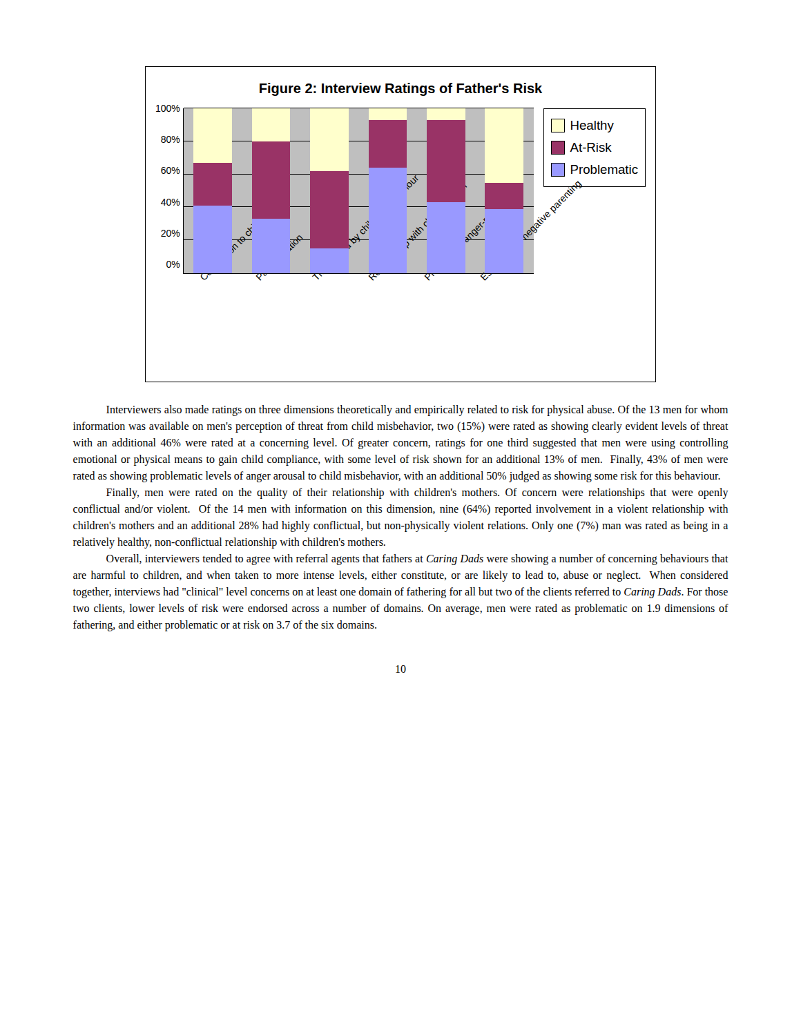Figure 2: Interview Ratings of Father's Risk
100% 80% 60% 40% 20% 0%
Connection to child Parentification Threatened by child misbehaviour Relationship with child's mother Problematic anger-regulation Escalation of negative parenting
Healthy
At-Risk
Problematic
Interviewers also made ratings on three dimensions theoretically and empirically related to risk for physical abuse. Of the 13 men for whom information was available on men's perception of threat from child misbehavior, two (15%) were rated as showing clearly evident levels of threat with an additional 46% were rated at a concerning level. Of greater concern, ratings for one third suggested that men were using controlling emotional or physical means to gain child compliance, with some level of risk shown for an additional 13% of men. Finally, 43% of men were rated as showing problematic levels of anger arousal to child misbehavior, with an additional 50% judged as showing some risk for this behaviour.
Finally, men were rated on the quality of their relationship with children's mothers. Of concern were relationships that were openly conflictual and/or violent. Of the 14 men with information on this dimension, nine (64%) reported involvement in a violent relationship with children's mothers and an additional 28% had highly conflictual, but non-physically violent relations. Only one (7%) man was rated as being in a relatively healthy, non-conflictual relationship with children's mothers.
Overall, interviewers tended to agree with referral agents that fathers at Caring Dads were showing a number of concerning behaviours that are harmful to children, and when taken to more intense levels, either constitute, or are likely to lead to, abuse or neglect. When considered together, interviews had "clinical" level concerns on at least one domain of fathering for all but two of the clients referred to Caring Dads. For those two clients, lower levels of risk were endorsed across a number of domains. On average, men were rated as problematic on 1.9 dimensions of fathering, and either problematic or at risk on 3.7 of the six domains.
10